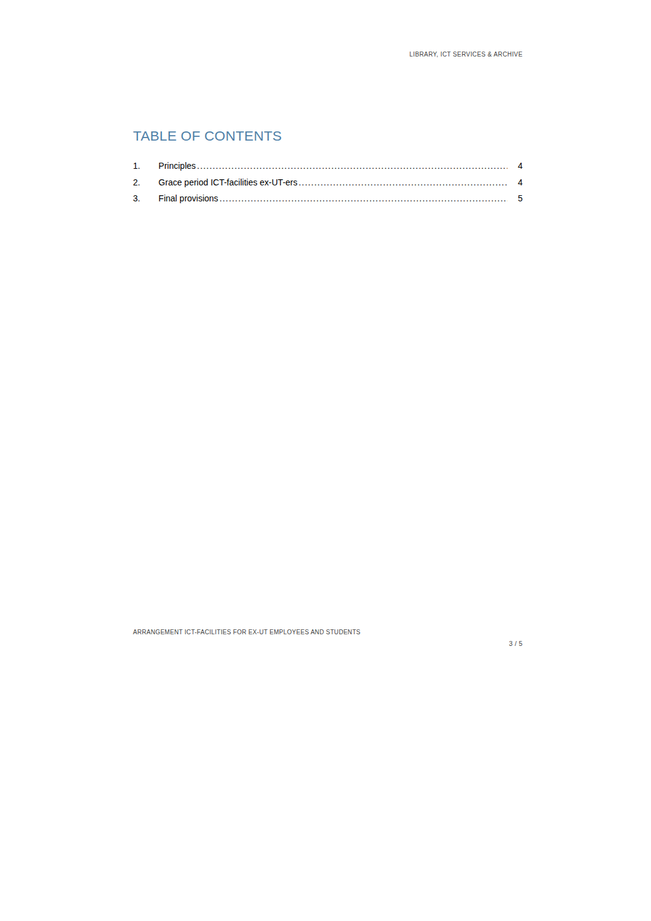LIBRARY, ICT SERVICES & ARCHIVE
TABLE OF CONTENTS
1. Principles .................................................................................................................................. 4
2. Grace period ICT-facilities ex-UT-ers .............................................................................................. 4
3. Final provisions ............................................................................................................................ 5
ARRANGEMENT ICT-FACILITIES FOR EX-UT EMPLOYEES AND STUDENTS
3 / 5